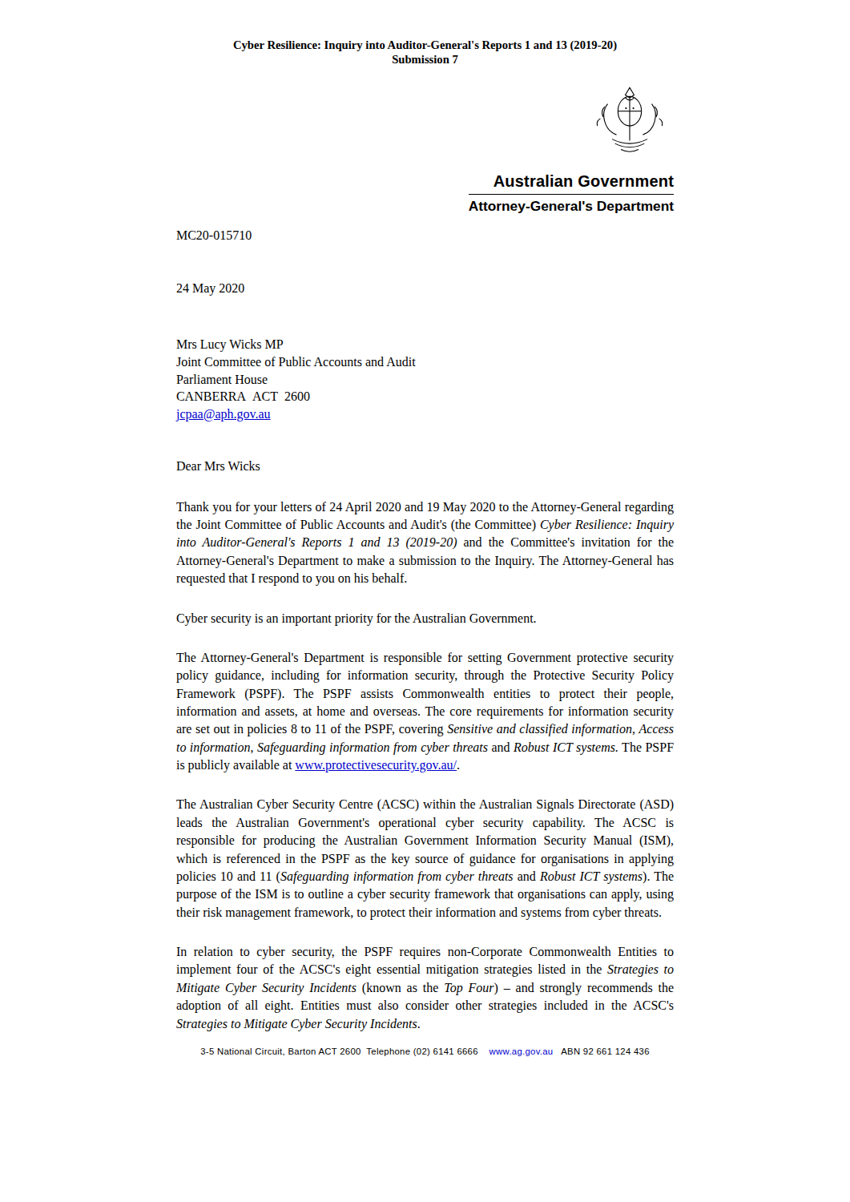Cyber Resilience: Inquiry into Auditor-General's Reports 1 and 13 (2019-20)
Submission 7
Australian Government
Attorney-General's Department
MC20-015710
24 May 2020
Mrs Lucy Wicks MP
Joint Committee of Public Accounts and Audit
Parliament House
CANBERRA ACT 2600
jcpaa@aph.gov.au
Dear Mrs Wicks
Thank you for your letters of 24 April 2020 and 19 May 2020 to the Attorney-General regarding the Joint Committee of Public Accounts and Audit's (the Committee) Cyber Resilience: Inquiry into Auditor-General's Reports 1 and 13 (2019-20) and the Committee's invitation for the Attorney-General's Department to make a submission to the Inquiry. The Attorney-General has requested that I respond to you on his behalf.
Cyber security is an important priority for the Australian Government.
The Attorney-General's Department is responsible for setting Government protective security policy guidance, including for information security, through the Protective Security Policy Framework (PSPF). The PSPF assists Commonwealth entities to protect their people, information and assets, at home and overseas. The core requirements for information security are set out in policies 8 to 11 of the PSPF, covering Sensitive and classified information, Access to information, Safeguarding information from cyber threats and Robust ICT systems. The PSPF is publicly available at www.protectivesecurity.gov.au/.
The Australian Cyber Security Centre (ACSC) within the Australian Signals Directorate (ASD) leads the Australian Government's operational cyber security capability. The ACSC is responsible for producing the Australian Government Information Security Manual (ISM), which is referenced in the PSPF as the key source of guidance for organisations in applying policies 10 and 11 (Safeguarding information from cyber threats and Robust ICT systems). The purpose of the ISM is to outline a cyber security framework that organisations can apply, using their risk management framework, to protect their information and systems from cyber threats.
In relation to cyber security, the PSPF requires non-Corporate Commonwealth Entities to implement four of the ACSC's eight essential mitigation strategies listed in the Strategies to Mitigate Cyber Security Incidents (known as the Top Four) – and strongly recommends the adoption of all eight. Entities must also consider other strategies included in the ACSC's Strategies to Mitigate Cyber Security Incidents.
3-5 National Circuit, Barton ACT 2600 Telephone (02) 6141 6666 www.ag.gov.au ABN 92 661 124 436